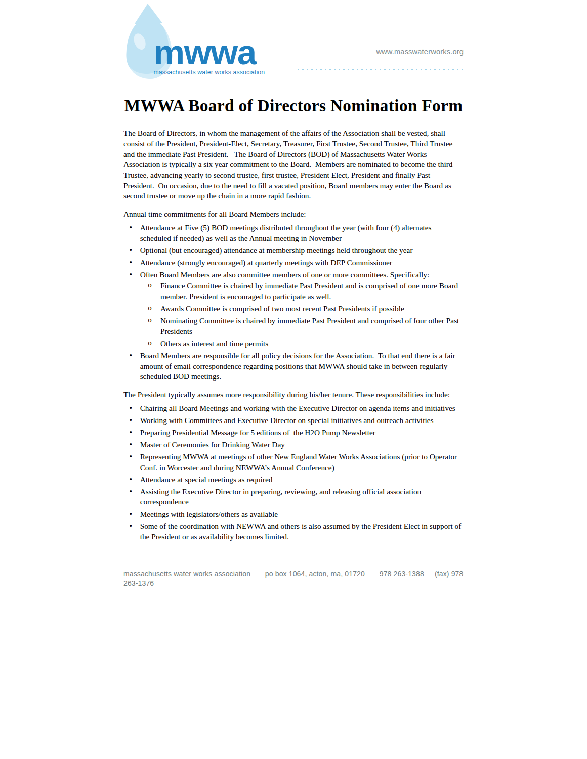mwwa
massachusetts water works association
www.masswaterworks.org
MWWA Board of Directors Nomination Form
The Board of Directors, in whom the management of the affairs of the Association shall be vested, shall consist of the President, President-Elect, Secretary, Treasurer, First Trustee, Second Trustee, Third Trustee and the immediate Past President. The Board of Directors (BOD) of Massachusetts Water Works Association is typically a six year commitment to the Board. Members are nominated to become the third Trustee, advancing yearly to second trustee, first trustee, President Elect, President and finally Past President. On occasion, due to the need to fill a vacated position, Board members may enter the Board as second trustee or move up the chain in a more rapid fashion.
Annual time commitments for all Board Members include:
Attendance at Five (5) BOD meetings distributed throughout the year (with four (4) alternates scheduled if needed) as well as the Annual meeting in November
Optional (but encouraged) attendance at membership meetings held throughout the year
Attendance (strongly encouraged) at quarterly meetings with DEP Commissioner
Often Board Members are also committee members of one or more committees. Specifically:
Finance Committee is chaired by immediate Past President and is comprised of one more Board member. President is encouraged to participate as well.
Awards Committee is comprised of two most recent Past Presidents if possible
Nominating Committee is chaired by immediate Past President and comprised of four other Past Presidents
Others as interest and time permits
Board Members are responsible for all policy decisions for the Association. To that end there is a fair amount of email correspondence regarding positions that MWWA should take in between regularly scheduled BOD meetings.
The President typically assumes more responsibility during his/her tenure. These responsibilities include:
Chairing all Board Meetings and working with the Executive Director on agenda items and initiatives
Working with Committees and Executive Director on special initiatives and outreach activities
Preparing Presidential Message for 5 editions of the H2O Pump Newsletter
Master of Ceremonies for Drinking Water Day
Representing MWWA at meetings of other New England Water Works Associations (prior to Operator Conf. in Worcester and during NEWWA’s Annual Conference)
Attendance at special meetings as required
Assisting the Executive Director in preparing, reviewing, and releasing official association correspondence
Meetings with legislators/others as available
Some of the coordination with NEWWA and others is also assumed by the President Elect in support of the President or as availability becomes limited.
massachusetts water works association po box 1064, acton, ma, 01720 978 263-1388 (fax) 978 263-1376